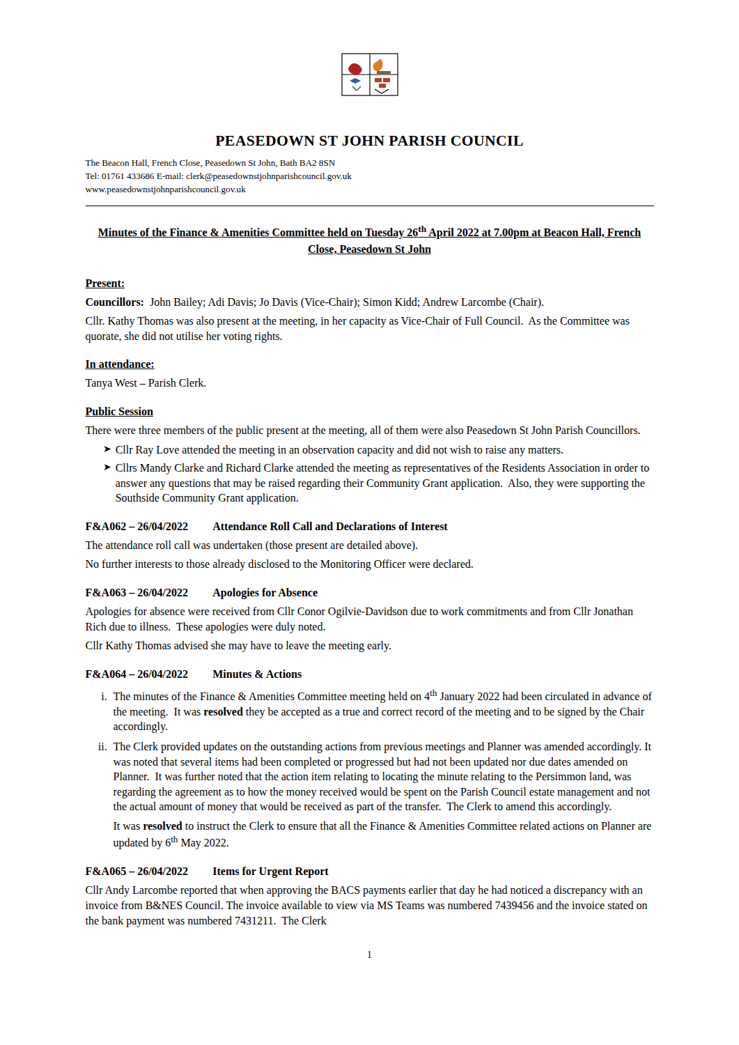PEASEDOWN ST JOHN PARISH COUNCIL
The Beacon Hall, French Close, Peasedown St John, Bath BA2 8SN
Tel: 01761 433686 E-mail: clerk@peasedownstjohnparishcouncil.gov.uk
www.peasedownstjohnparishcouncil.gov.uk
Minutes of the Finance & Amenities Committee held on Tuesday 26th April 2022 at 7.00pm at Beacon Hall, French Close, Peasedown St John
Present:
Councillors: John Bailey; Adi Davis; Jo Davis (Vice-Chair); Simon Kidd; Andrew Larcombe (Chair).
Cllr. Kathy Thomas was also present at the meeting, in her capacity as Vice-Chair of Full Council. As the Committee was quorate, she did not utilise her voting rights.
In attendance:
Tanya West – Parish Clerk.
Public Session
There were three members of the public present at the meeting, all of them were also Peasedown St John Parish Councillors.
Cllr Ray Love attended the meeting in an observation capacity and did not wish to raise any matters.
Cllrs Mandy Clarke and Richard Clarke attended the meeting as representatives of the Residents Association in order to answer any questions that may be raised regarding their Community Grant application. Also, they were supporting the Southside Community Grant application.
F&A062 – 26/04/2022 Attendance Roll Call and Declarations of Interest
The attendance roll call was undertaken (those present are detailed above).
No further interests to those already disclosed to the Monitoring Officer were declared.
F&A063 – 26/04/2022 Apologies for Absence
Apologies for absence were received from Cllr Conor Ogilvie-Davidson due to work commitments and from Cllr Jonathan Rich due to illness. These apologies were duly noted.
Cllr Kathy Thomas advised she may have to leave the meeting early.
F&A064 – 26/04/2022 Minutes & Actions
The minutes of the Finance & Amenities Committee meeting held on 4th January 2022 had been circulated in advance of the meeting. It was resolved they be accepted as a true and correct record of the meeting and to be signed by the Chair accordingly.
The Clerk provided updates on the outstanding actions from previous meetings and Planner was amended accordingly. It was noted that several items had been completed or progressed but had not been updated nor due dates amended on Planner. It was further noted that the action item relating to locating the minute relating to the Persimmon land, was regarding the agreement as to how the money received would be spent on the Parish Council estate management and not the actual amount of money that would be received as part of the transfer. The Clerk to amend this accordingly.
It was resolved to instruct the Clerk to ensure that all the Finance & Amenities Committee related actions on Planner are updated by 6th May 2022.
F&A065 – 26/04/2022 Items for Urgent Report
Cllr Andy Larcombe reported that when approving the BACS payments earlier that day he had noticed a discrepancy with an invoice from B&NES Council. The invoice available to view via MS Teams was numbered 7439456 and the invoice stated on the bank payment was numbered 7431211. The Clerk
1